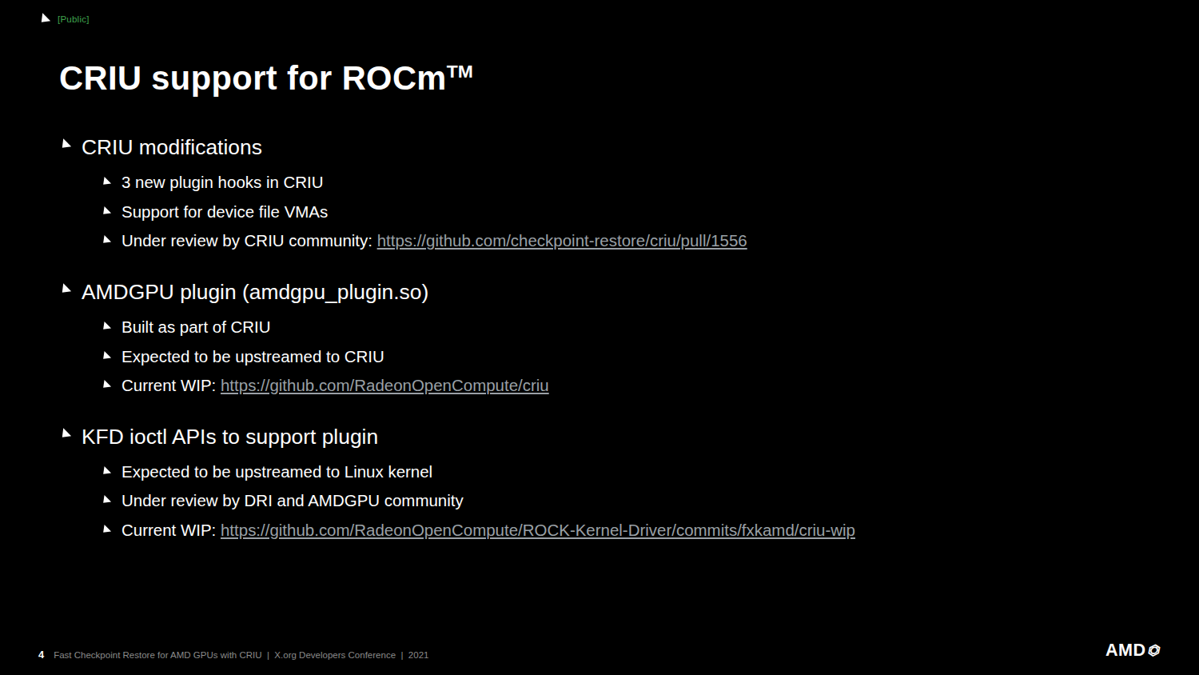[Public]
CRIU support for ROCmTM
CRIU modifications
3 new plugin hooks in CRIU
Support for device file VMAs
Under review by CRIU community: https://github.com/checkpoint-restore/criu/pull/1556
AMDGPU plugin (amdgpu_plugin.so)
Built as part of CRIU
Expected to be upstreamed to CRIU
Current WIP: https://github.com/RadeonOpenCompute/criu
KFD ioctl APIs to support plugin
Expected to be upstreamed to Linux kernel
Under review by DRI and AMDGPU community
Current WIP: https://github.com/RadeonOpenCompute/ROCK-Kernel-Driver/commits/fxkamd/criu-wip
4 Fast Checkpoint Restore for AMD GPUs with CRIU | X.org Developers Conference | 2021
AMD⏣